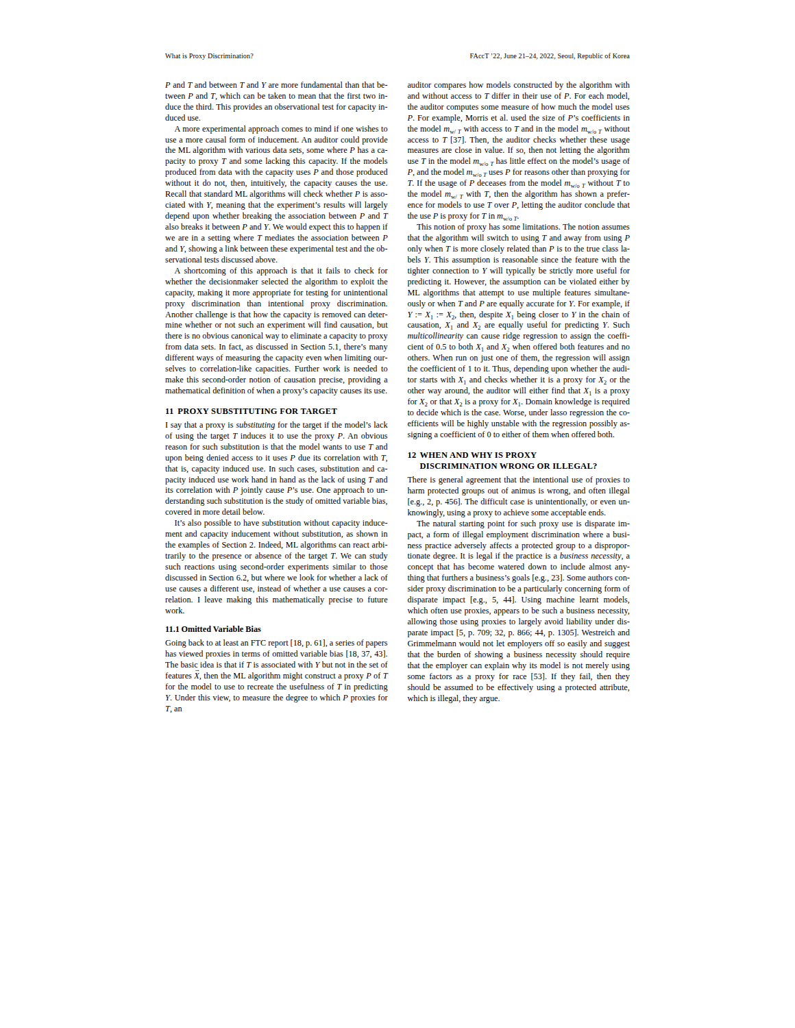What is Proxy Discrimination?
FAccT ’22, June 21–24, 2022, Seoul, Republic of Korea
P and T and between T and Y are more fundamental than that between P and T, which can be taken to mean that the first two induce the third. This provides an observational test for capacity induced use.
A more experimental approach comes to mind if one wishes to use a more causal form of inducement. An auditor could provide the ML algorithm with various data sets, some where P has a capacity to proxy T and some lacking this capacity. If the models produced from data with the capacity uses P and those produced without it do not, then, intuitively, the capacity causes the use. Recall that standard ML algorithms will check whether P is associated with Y, meaning that the experiment’s results will largely depend upon whether breaking the association between P and T also breaks it between P and Y. We would expect this to happen if we are in a setting where T mediates the association between P and Y, showing a link between these experimental test and the observational tests discussed above.
A shortcoming of this approach is that it fails to check for whether the decisionmaker selected the algorithm to exploit the capacity, making it more appropriate for testing for unintentional proxy discrimination than intentional proxy discrimination. Another challenge is that how the capacity is removed can determine whether or not such an experiment will find causation, but there is no obvious canonical way to eliminate a capacity to proxy from data sets. In fact, as discussed in Section 5.1, there’s many different ways of measuring the capacity even when limiting ourselves to correlation-like capacities. Further work is needed to make this second-order notion of causation precise, providing a mathematical definition of when a proxy’s capacity causes its use.
11 PROXY SUBSTITUTING FOR TARGET
I say that a proxy is substituting for the target if the model’s lack of using the target T induces it to use the proxy P. An obvious reason for such substitution is that the model wants to use T and upon being denied access to it uses P due its correlation with T, that is, capacity induced use. In such cases, substitution and capacity induced use work hand in hand as the lack of using T and its correlation with P jointly cause P’s use. One approach to understanding such substitution is the study of omitted variable bias, covered in more detail below.
It’s also possible to have substitution without capacity inducement and capacity inducement without substitution, as shown in the examples of Section 2. Indeed, ML algorithms can react arbitrarily to the presence or absence of the target T. We can study such reactions using second-order experiments similar to those discussed in Section 6.2, but where we look for whether a lack of use causes a different use, instead of whether a use causes a correlation. I leave making this mathematically precise to future work.
11.1 Omitted Variable Bias
Going back to at least an FTC report [18, p. 61], a series of papers has viewed proxies in terms of omitted variable bias [18, 37, 43]. The basic idea is that if T is associated with Y but not in the set of features X, then the ML algorithm might construct a proxy P of T for the model to use to recreate the usefulness of T in predicting Y. Under this view, to measure the degree to which P proxies for T, an
auditor compares how models constructed by the algorithm with and without access to T differ in their use of P. For each model, the auditor computes some measure of how much the model uses P. For example, Morris et al. used the size of P’s coefficients in the model mw/ T with access to T and in the model mw/o T without access to T [37]. Then, the auditor checks whether these usage measures are close in value. If so, then not letting the algorithm use T in the model mw/o T has little effect on the model’s usage of P, and the model mw/o T uses P for reasons other than proxying for T. If the usage of P deceases from the model mw/o T without T to the model mw/ T with T, then the algorithm has shown a preference for models to use T over P, letting the auditor conclude that the use P is proxy for T in mw/o T.
This notion of proxy has some limitations. The notion assumes that the algorithm will switch to using T and away from using P only when T is more closely related than P is to the true class labels Y. This assumption is reasonable since the feature with the tighter connection to Y will typically be strictly more useful for predicting it. However, the assumption can be violated either by ML algorithms that attempt to use multiple features simultaneously or when T and P are equally accurate for Y. For example, if Y := X1 := X2, then, despite X1 being closer to Y in the chain of causation, X1 and X2 are equally useful for predicting Y. Such multicollinearity can cause ridge regression to assign the coefficient of 0.5 to both X1 and X2 when offered both features and no others. When run on just one of them, the regression will assign the coefficient of 1 to it. Thus, depending upon whether the auditor starts with X1 and checks whether it is a proxy for X2 or the other way around, the auditor will either find that X1 is a proxy for X2 or that X2 is a proxy for X1. Domain knowledge is required to decide which is the case. Worse, under lasso regression the coefficients will be highly unstable with the regression possibly assigning a coefficient of 0 to either of them when offered both.
12 WHEN AND WHY IS PROXY
DISCRIMINATION WRONG OR ILLEGAL?
There is general agreement that the intentional use of proxies to harm protected groups out of animus is wrong, and often illegal [e.g., 2, p. 456]. The difficult case is unintentionally, or even unknowingly, using a proxy to achieve some acceptable ends.
The natural starting point for such proxy use is disparate impact, a form of illegal employment discrimination where a business practice adversely affects a protected group to a disproportionate degree. It is legal if the practice is a business necessity, a concept that has become watered down to include almost anything that furthers a business’s goals [e.g., 23]. Some authors consider proxy discrimination to be a particularly concerning form of disparate impact [e.g., 5, 44]. Using machine learnt models, which often use proxies, appears to be such a business necessity, allowing those using proxies to largely avoid liability under disparate impact [5, p. 709; 32, p. 866; 44, p. 1305]. Westreich and Grimmelmann would not let employers off so easily and suggest that the burden of showing a business necessity should require that the employer can explain why its model is not merely using some factors as a proxy for race [53]. If they fail, then they should be assumed to be effectively using a protected attribute, which is illegal, they argue.